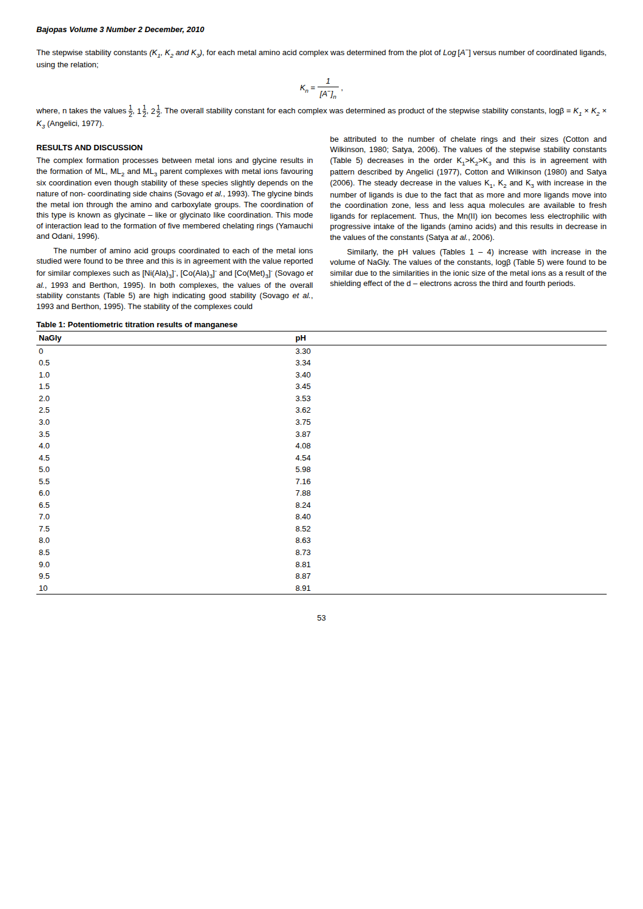Bajopas Volume 3 Number 2 December, 2010
The stepwise stability constants (K1, K2 and K3), for each metal amino acid complex was determined from the plot of Log [A−] versus number of coordinated ligands, using the relation;
Kn = 1 [A−]n ,
where, n takes the values 12, 112, 212. The overall stability constant for each complex was determined as product of the stepwise stability constants, logβ = K1 × K2 × K3 (Angelici, 1977).
RESULTS AND DISCUSSION
The complex formation processes between metal ions and glycine results in the formation of ML, ML2 and ML3 parent complexes with metal ions favouring six coordination even though stability of these species slightly depends on the nature of non- coordinating side chains (Sovago et al., 1993). The glycine binds the metal ion through the amino and carboxylate groups. The coordination of this type is known as glycinate – like or glycinato like coordination. This mode of interaction lead to the formation of five membered chelating rings (Yamauchi and Odani, 1996).
The number of amino acid groups coordinated to each of the metal ions studied were found to be three and this is in agreement with the value reported for similar complexes such as [Ni(Ala)3]-, [Co(Ala)3]- and [Co(Met)3]- (Sovago et al., 1993 and Berthon, 1995). In both complexes, the values of the overall stability constants (Table 5) are high indicating good stability (Sovago et al., 1993 and Berthon, 1995). The stability of the complexes could
be attributed to the number of chelate rings and their sizes (Cotton and Wilkinson, 1980; Satya, 2006). The values of the stepwise stability constants (Table 5) decreases in the order K1>K2>K3 and this is in agreement with pattern described by Angelici (1977), Cotton and Wilkinson (1980) and Satya (2006). The steady decrease in the values K1, K2 and K3 with increase in the number of ligands is due to the fact that as more and more ligands move into the coordination zone, less and less aqua molecules are available to fresh ligands for replacement. Thus, the Mn(II) ion becomes less electrophilic with progressive intake of the ligands (amino acids) and this results in decrease in the values of the constants (Satya at al., 2006).
Similarly, the pH values (Tables 1 – 4) increase with increase in the volume of NaGly. The values of the constants, logβ (Table 5) were found to be similar due to the similarities in the ionic size of the metal ions as a result of the shielding effect of the d – electrons across the third and fourth periods.
Table 1: Potentiometric titration results of manganese
| NaGly | pH |
| --- | --- |
| 0 | 3.30 |
| 0.5 | 3.34 |
| 1.0 | 3.40 |
| 1.5 | 3.45 |
| 2.0 | 3.53 |
| 2.5 | 3.62 |
| 3.0 | 3.75 |
| 3.5 | 3.87 |
| 4.0 | 4.08 |
| 4.5 | 4.54 |
| 5.0 | 5.98 |
| 5.5 | 7.16 |
| 6.0 | 7.88 |
| 6.5 | 8.24 |
| 7.0 | 8.40 |
| 7.5 | 8.52 |
| 8.0 | 8.63 |
| 8.5 | 8.73 |
| 9.0 | 8.81 |
| 9.5 | 8.87 |
| 10 | 8.91 |
53